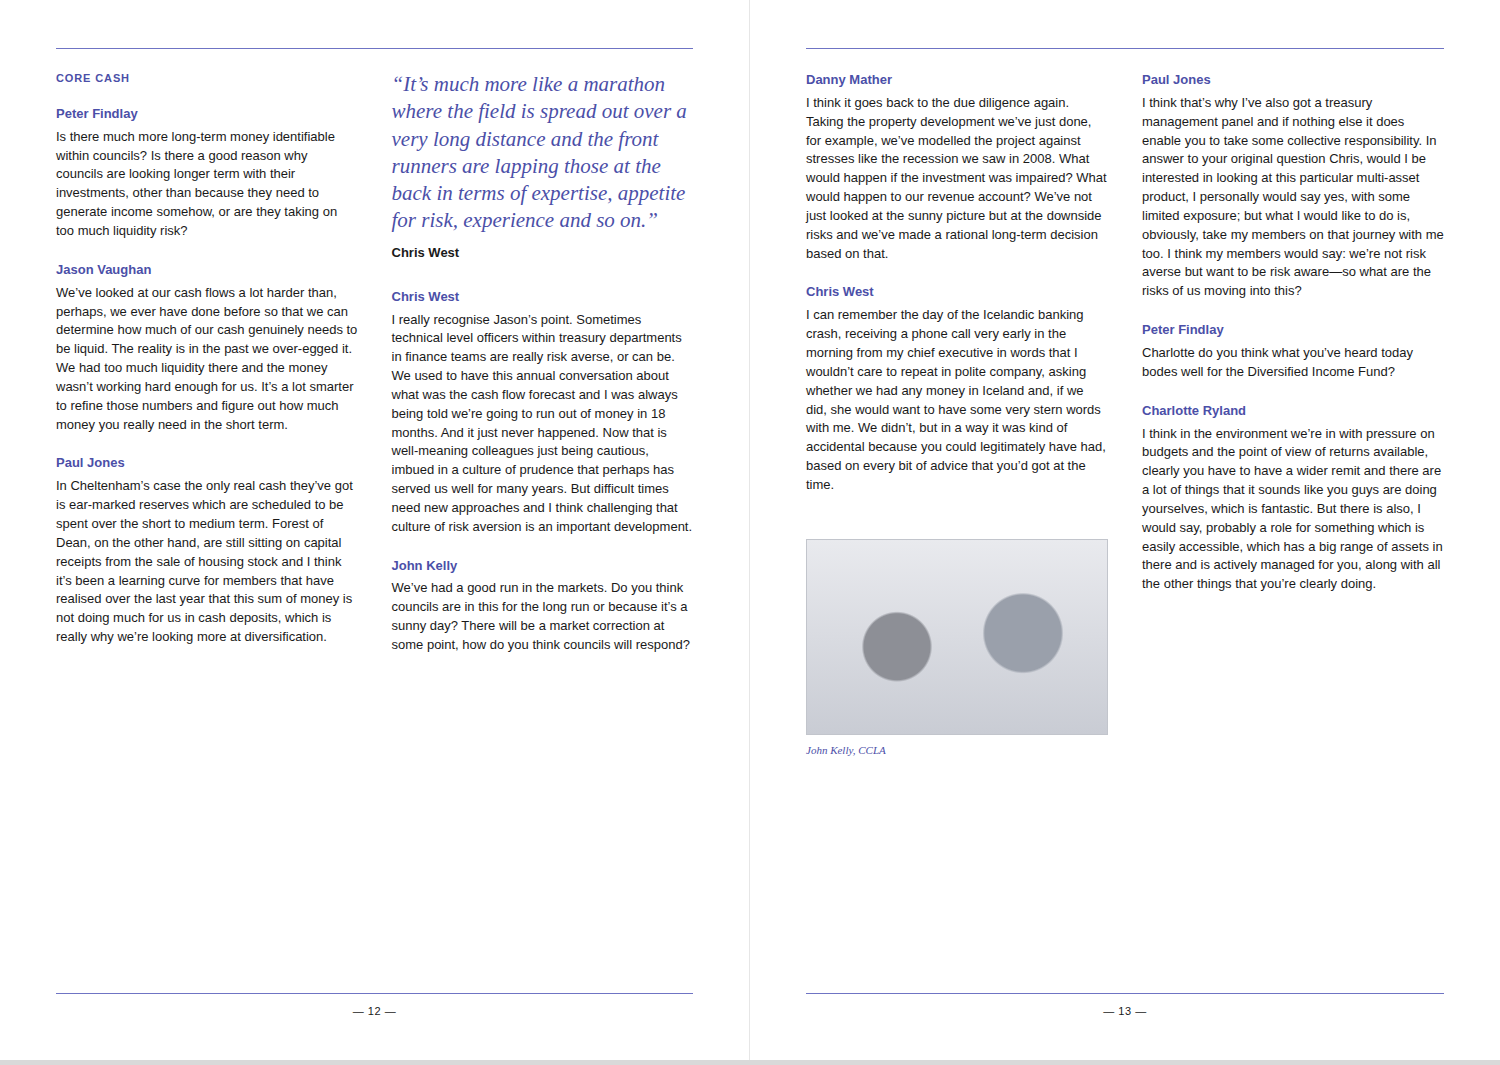Core Cash
Peter Findlay
Is there much more long-term money identifiable within councils? Is there a good reason why councils are looking longer term with their investments, other than because they need to generate income somehow, or are they taking on too much liquidity risk?
Jason Vaughan
We’ve looked at our cash flows a lot harder than, perhaps, we ever have done before so that we can determine how much of our cash genuinely needs to be liquid. The reality is in the past we over-egged it. We had too much liquidity there and the money wasn’t working hard enough for us. It’s a lot smarter to refine those numbers and figure out how much money you really need in the short term.
Paul Jones
In Cheltenham’s case the only real cash they’ve got is ear-marked reserves which are scheduled to be spent over the short to medium term. Forest of Dean, on the other hand, are still sitting on capital receipts from the sale of housing stock and I think it’s been a learning curve for members that have realised over the last year that this sum of money is not doing much for us in cash deposits, which is really why we’re looking more at diversification.
“It’s much more like a marathon where the field is spread out over a very long distance and the front runners are lapping those at the back in terms of expertise, appetite for risk, experience and so on.” Chris West
Chris West
I really recognise Jason’s point. Sometimes technical level officers within treasury departments in finance teams are really risk averse, or can be. We used to have this annual conversation about what was the cash flow forecast and I was always being told we’re going to run out of money in 18 months. And it just never happened. Now that is well-meaning colleagues just being cautious, imbued in a culture of prudence that perhaps has served us well for many years. But difficult times need new approaches and I think challenging that culture of risk aversion is an important development.
John Kelly
We’ve had a good run in the markets. Do you think councils are in this for the long run or because it’s a sunny day? There will be a market correction at some point, how do you think councils will respond?
— 12 —
Danny Mather
I think it goes back to the due diligence again. Taking the property development we’ve just done, for example, we’ve modelled the project against stresses like the recession we saw in 2008. What would happen if the investment was impaired? What would happen to our revenue account? We’ve not just looked at the sunny picture but at the downside risks and we’ve made a rational long-term decision based on that.
Chris West
I can remember the day of the Icelandic banking crash, receiving a phone call very early in the morning from my chief executive in words that I wouldn’t care to repeat in polite company, asking whether we had any money in Iceland and, if we did, she would want to have some very stern words with me. We didn’t, but in a way it was kind of accidental because you could legitimately have had, based on every bit of advice that you’d got at the time.
John Kelly, CCLA
Paul Jones
I think that’s why I’ve also got a treasury management panel and if nothing else it does enable you to take some collective responsibility. In answer to your original question Chris, would I be interested in looking at this particular multi-asset product, I personally would say yes, with some limited exposure; but what I would like to do is, obviously, take my members on that journey with me too. I think my members would say: we’re not risk averse but want to be risk aware—so what are the risks of us moving into this?
Peter Findlay
Charlotte do you think what you’ve heard today bodes well for the Diversified Income Fund?
Charlotte Ryland
I think in the environment we’re in with pressure on budgets and the point of view of returns available, clearly you have to have a wider remit and there are a lot of things that it sounds like you guys are doing yourselves, which is fantastic. But there is also, I would say, probably a role for something which is easily accessible, which has a big range of assets in there and is actively managed for you, along with all the other things that you’re clearly doing.
— 13 —